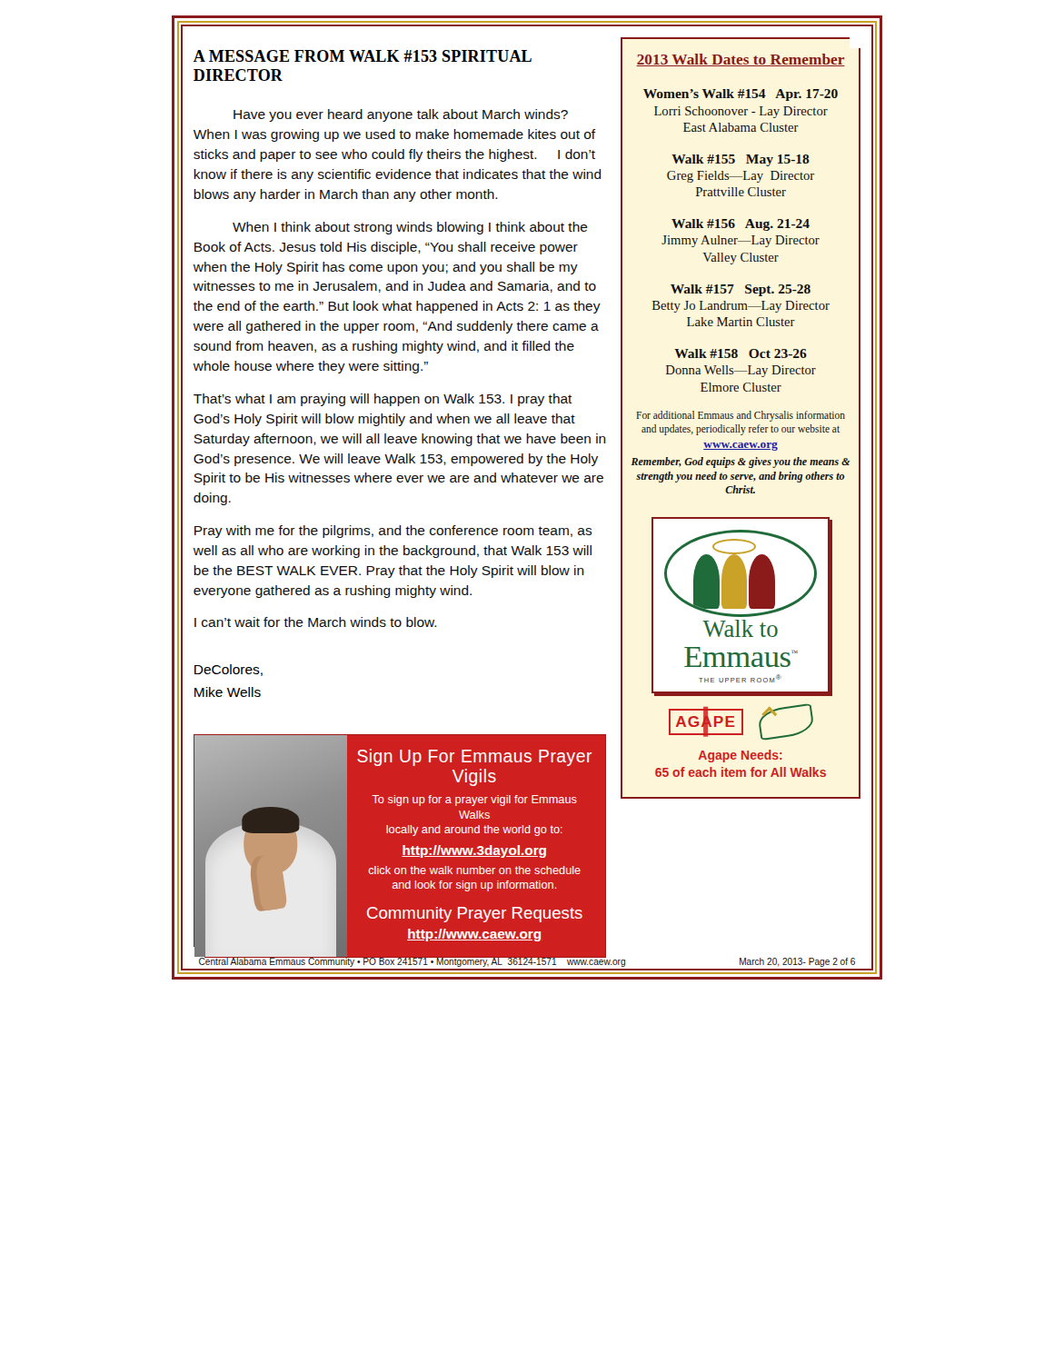A MESSAGE FROM WALK #153 SPIRITUAL DIRECTOR
Have you ever heard anyone talk about March winds? When I was growing up we used to make homemade kites out of sticks and paper to see who could fly theirs the highest. I don’t know if there is any scientific evidence that indicates that the wind blows any harder in March than any other month.
When I think about strong winds blowing I think about the Book of Acts. Jesus told His disciple, “You shall receive power when the Holy Spirit has come upon you; and you shall be my witnesses to me in Jerusalem, and in Judea and Samaria, and to the end of the earth.” But look what happened in Acts 2: 1 as they were all gathered in the upper room, “And suddenly there came a sound from heaven, as a rushing mighty wind, and it filled the whole house where they were sitting.”
That’s what I am praying will happen on Walk 153. I pray that God’s Holy Spirit will blow mightily and when we all leave that Saturday afternoon, we will all leave knowing that we have been in God’s presence. We will leave Walk 153, empowered by the Holy Spirit to be His witnesses where ever we are and whatever we are doing.
Pray with me for the pilgrims, and the conference room team, as well as all who are working in the background, that Walk 153 will be the BEST WALK EVER. Pray that the Holy Spirit will blow in everyone gathered as a rushing mighty wind.
I can’t wait for the March winds to blow.
DeColores,
Mike Wells
Sign Up For Emmaus Prayer Vigils
To sign up for a prayer vigil for Emmaus Walks
locally and around the world go to:
http://www.3dayol.org
click on the walk number on the schedule
and look for sign up information.
Community Prayer Requests
http://www.caew.org
2013 Walk Dates to Remember
Women’s Walk #154 Apr. 17-20 Lorri Schoonover - Lay Director East Alabama Cluster
Walk #155 May 15-18 Greg Fields—Lay Director Prattville Cluster
Walk #156 Aug. 21-24 Jimmy Aulner—Lay Director Valley Cluster
Walk #157 Sept. 25-28 Betty Jo Landrum—Lay Director Lake Martin Cluster
Walk #158 Oct 23-26 Donna Wells—Lay Director Elmore Cluster
For additional Emmaus and Chrysalis information and updates, periodically refer to our website at www.caew.org Remember, God equips & gives you the means & strength you need to serve, and bring others to Christ.
Walk to Emmaus™
THE UPPER ROOM®
AGAPE
Agape Needs:
65 of each item for All Walks
Central Alabama Emmaus Community • PO Box 241571 • Montgomery, AL 36124-1571 www.caew.org
March 20, 2013- Page 2 of 6